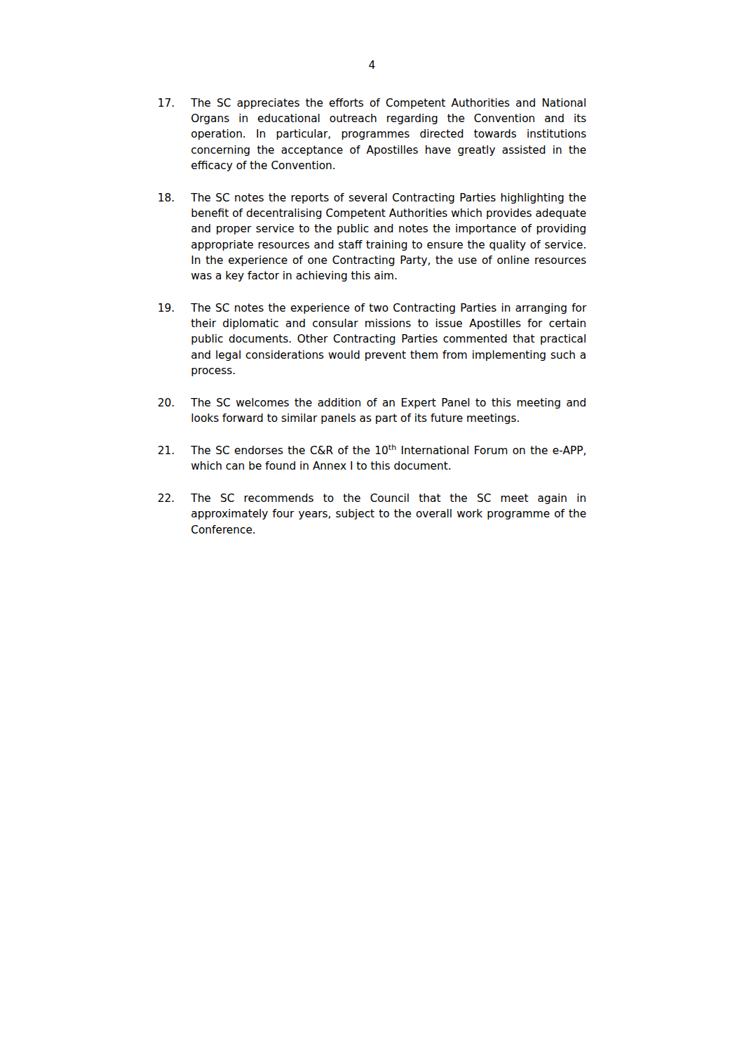4
The SC appreciates the efforts of Competent Authorities and National Organs in educational outreach regarding the Convention and its operation. In particular, programmes directed towards institutions concerning the acceptance of Apostilles have greatly assisted in the efficacy of the Convention.
The SC notes the reports of several Contracting Parties highlighting the benefit of decentralising Competent Authorities which provides adequate and proper service to the public and notes the importance of providing appropriate resources and staff training to ensure the quality of service. In the experience of one Contracting Party, the use of online resources was a key factor in achieving this aim.
The SC notes the experience of two Contracting Parties in arranging for their diplomatic and consular missions to issue Apostilles for certain public documents. Other Contracting Parties commented that practical and legal considerations would prevent them from implementing such a process.
The SC welcomes the addition of an Expert Panel to this meeting and looks forward to similar panels as part of its future meetings.
The SC endorses the C&R of the 10th International Forum on the e-APP, which can be found in Annex I to this document.
The SC recommends to the Council that the SC meet again in approximately four years, subject to the overall work programme of the Conference.